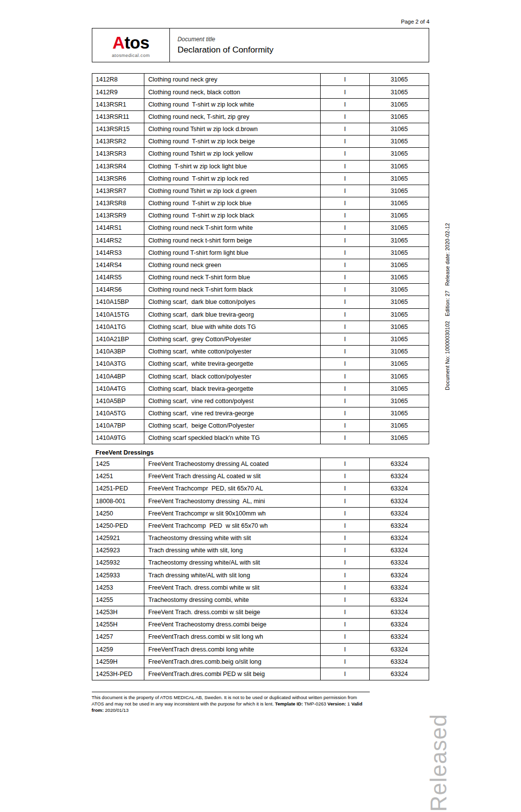Page 2 of 4
Atos
atosmedical.com
Document title
Declaration of Conformity
| 1412R8 | Clothing round neck grey | I | 31065 |
| 1412R9 | Clothing round neck, black cotton | I | 31065 |
| 1413RSR1 | Clothing round T-shirt w zip lock white | I | 31065 |
| 1413RSR11 | Clothing round neck, T-shirt, zip grey | I | 31065 |
| 1413RSR15 | Clothing round Tshirt w zip lock d.brown | I | 31065 |
| 1413RSR2 | Clothing round T-shirt w zip lock beige | I | 31065 |
| 1413RSR3 | Clothing round Tshirt w zip lock yellow | I | 31065 |
| 1413RSR4 | Clothing T-shirt w zip lock light blue | I | 31065 |
| 1413RSR6 | Clothing round T-shirt w zip lock red | I | 31065 |
| 1413RSR7 | Clothing round Tshirt w zip lock d.green | I | 31065 |
| 1413RSR8 | Clothing round T-shirt w zip lock blue | I | 31065 |
| 1413RSR9 | Clothing round T-shirt w zip lock black | I | 31065 |
| 1414RS1 | Clothing round neck T-shirt form white | I | 31065 |
| 1414RS2 | Clothing round neck t-shirt form beige | I | 31065 |
| 1414RS3 | Clothing round T-shirt form light blue | I | 31065 |
| 1414RS4 | Clothing round neck green | I | 31065 |
| 1414RS5 | Clothing round neck T-shirt form blue | I | 31065 |
| 1414RS6 | Clothing round neck T-shirt form black | I | 31065 |
| 1410A15BP | Clothing scarf, dark blue cotton/polyes | I | 31065 |
| 1410A15TG | Clothing scarf, dark blue trevira-georg | I | 31065 |
| 1410A1TG | Clothing scarf, blue with white dots TG | I | 31065 |
| 1410A21BP | Clothing scarf, grey Cotton/Polyester | I | 31065 |
| 1410A3BP | Clothing scarf, white cotton/polyester | I | 31065 |
| 1410A3TG | Clothing scarf, white trevira-georgette | I | 31065 |
| 1410A4BP | Clothing scarf, black cotton/polyester | I | 31065 |
| 1410A4TG | Clothing scarf, black trevira-georgette | I | 31065 |
| 1410A5BP | Clothing scarf, vine red cotton/polyest | I | 31065 |
| 1410A5TG | Clothing scarf, vine red trevira-george | I | 31065 |
| 1410A7BP | Clothing scarf, beige Cotton/Polyester | I | 31065 |
| 1410A9TG | Clothing scarf speckled black'n white TG | I | 31065 |
| FreeVent Dressings |
| 1425 | FreeVent Tracheostomy dressing AL coated | I | 63324 |
| 14251 | FreeVent Trach dressing AL coated w slit | I | 63324 |
| 14251-PED | FreeVent Trachcompr PED, slit 65x70 AL | I | 63324 |
| 18008-001 | FreeVent Tracheostomy dressing AL, mini | I | 63324 |
| 14250 | FreeVent Trachcompr w slit 90x100mm wh | I | 63324 |
| 14250-PED | FreeVent Trachcomp PED w slit 65x70 wh | I | 63324 |
| 1425921 | Tracheostomy dressing white with slit | I | 63324 |
| 1425923 | Trach dressing white with slit, long | I | 63324 |
| 1425932 | Tracheostomy dressing white/AL with slit | I | 63324 |
| 1425933 | Trach dressing white/AL with slit long | I | 63324 |
| 14253 | FreeVent Trach. dress.combi white w slit | I | 63324 |
| 14255 | Tracheostomy dressing combi, white | I | 63324 |
| 14253H | FreeVent Trach. dress.combi w slit beige | I | 63324 |
| 14255H | FreeVent Tracheostomy dress.combi beige | I | 63324 |
| 14257 | FreeVentTrach dress.combi w slit long wh | I | 63324 |
| 14259 | FreeVentTrach dress.combi long white | I | 63324 |
| 14259H | FreeVentTrach.dres.comb.beig o/slit long | I | 63324 |
| 14253H-PED | FreeVentTrach.dres.combi PED w slit beig | I | 63324 |
This document is the property of ATOS MEDICAL AB, Sweden. It is not to be used or duplicated without written permission from ATOS and may not be used in any way inconsistent with the purpose for which it is lent. Template ID: TMP-0263 Version: 1 Valid from: 2020/01/13
Document No: 10000030102 Edition: 27 Release date: 2020-02-12
Released